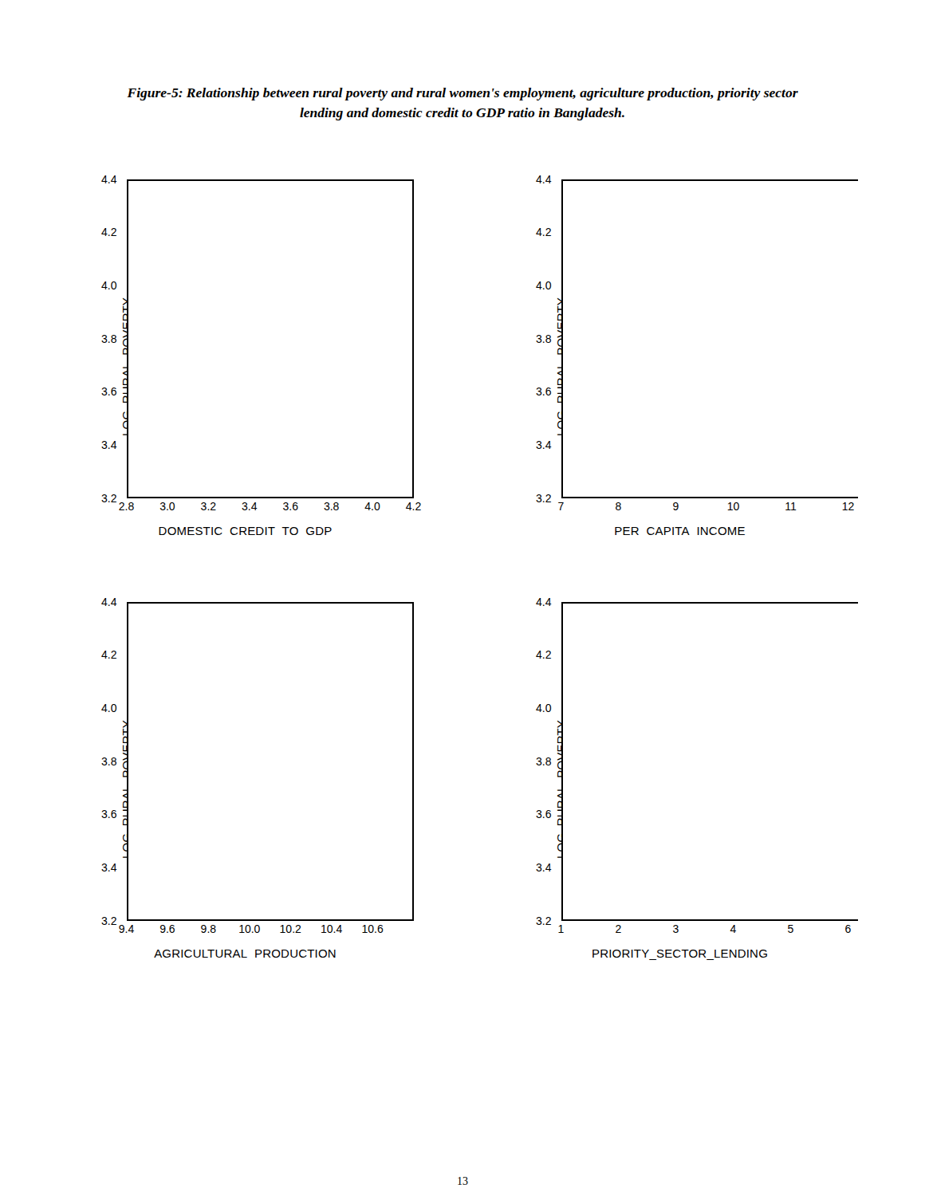Figure-5: Relationship between rural poverty and rural women's employment, agriculture production, priority sector lending and domestic credit to GDP ratio in Bangladesh.
LOG_RURAL_POVERTY
4.4 4.2 4.0 3.8 3.6 3.4 3.2
2.8 3.0 3.2 3.4 3.6 3.8 4.0 4.2
DOMESTIC CREDIT TO GDP
LOG_RURAL_POVERTY
4.4 4.2 4.0 3.8 3.6 3.4 3.2
7 8 9 10 11 12
PER CAPITA INCOME
LOG_RURAL_POVERTY
4.4 4.2 4.0 3.8 3.6 3.4 3.2
9.4 9.6 9.8 10.0 10.2 10.4 10.6
AGRICULTURAL PRODUCTION
LOG_RURAL_POVERTY
4.4 4.2 4.0 3.8 3.6 3.4 3.2
1 2 3 4 5 6
PRIORITY_SECTOR_LENDING
13